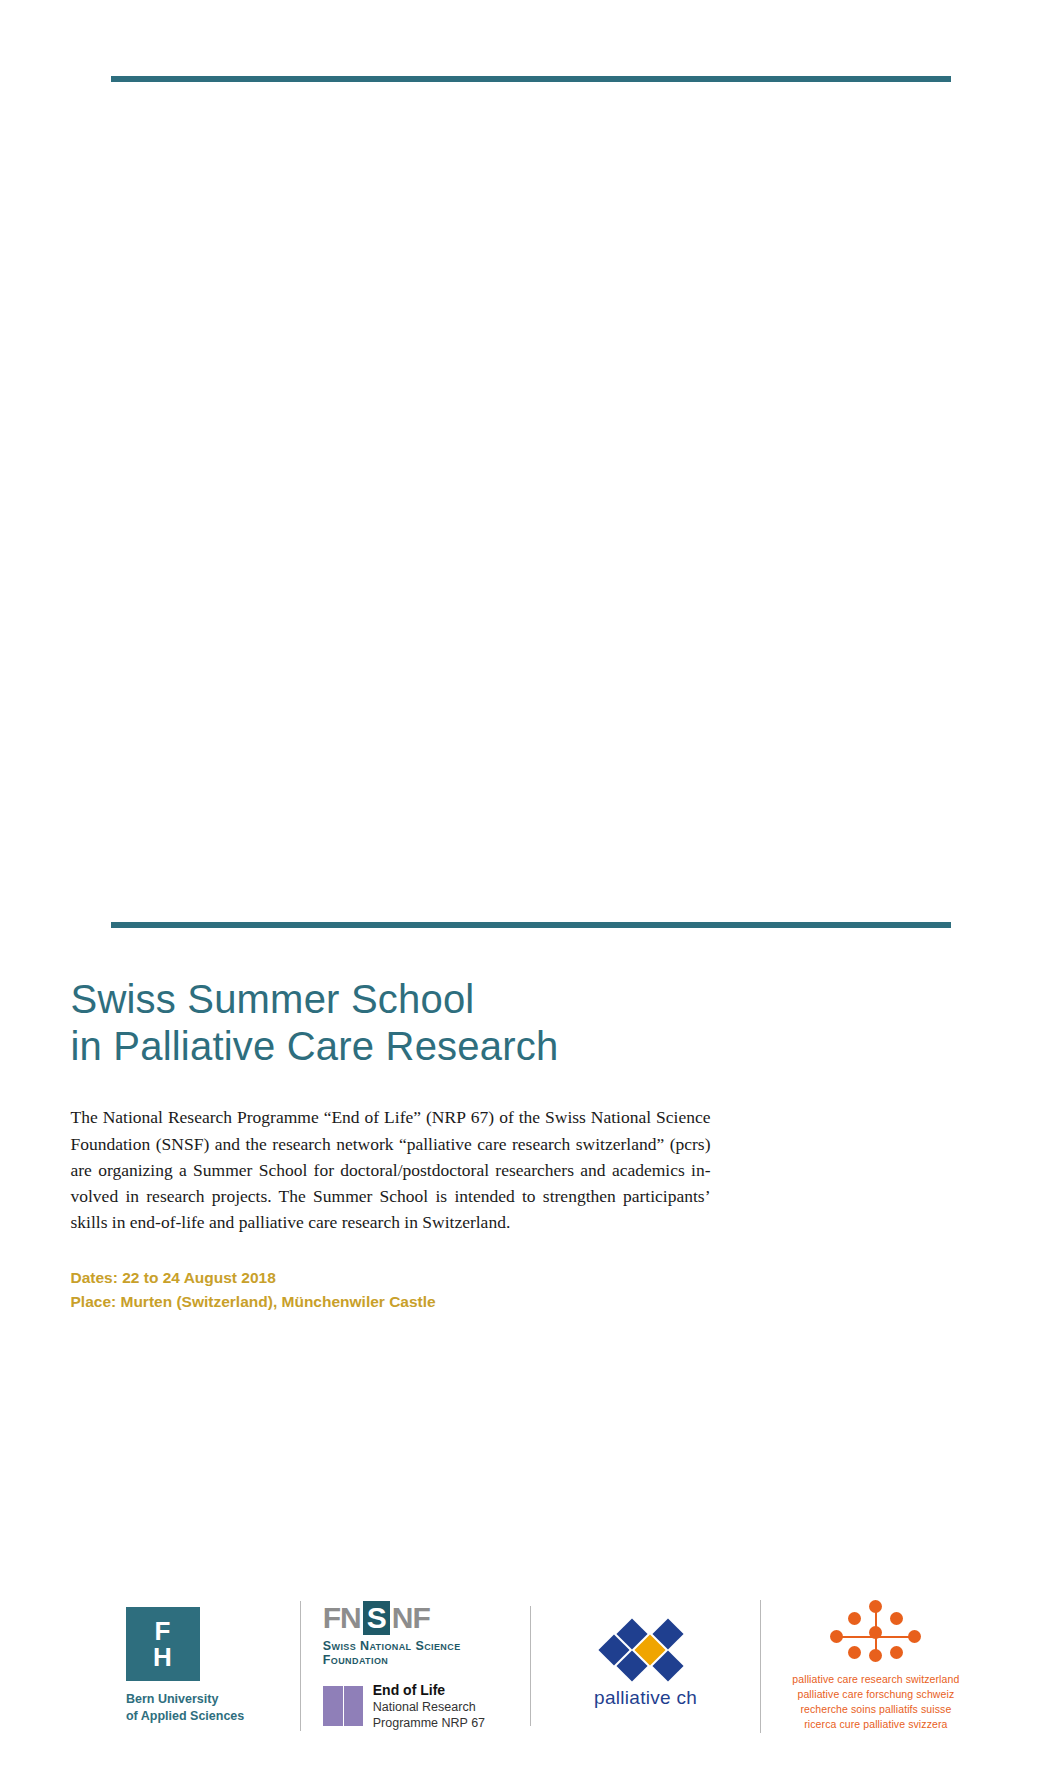Swiss Summer School
in Palliative Care Research
The National Research Programme “End of Life” (NRP 67) of the Swiss National Science Foundation (SNSF) and the research network “palliative care research switzerland” (pcrs) are organizing a Summer School for doctoral/postdoctoral researchers and academics involved in research projects. The Summer School is intended to strengthen participants’ skills in end-of-life and palliative care research in Switzerland.
Dates: 22 to 24 August 2018
Place: Murten (Switzerland), Münchenwiler Castle
FH
Bern University
of Applied Sciences
FN SNF
Swiss National Science Foundation
End of Life National Research Programme NRP 67
palliative ch
palliative care research switzerland
palliative care forschung schweiz
recherche soins palliatifs suisse
ricerca cure palliative svizzera